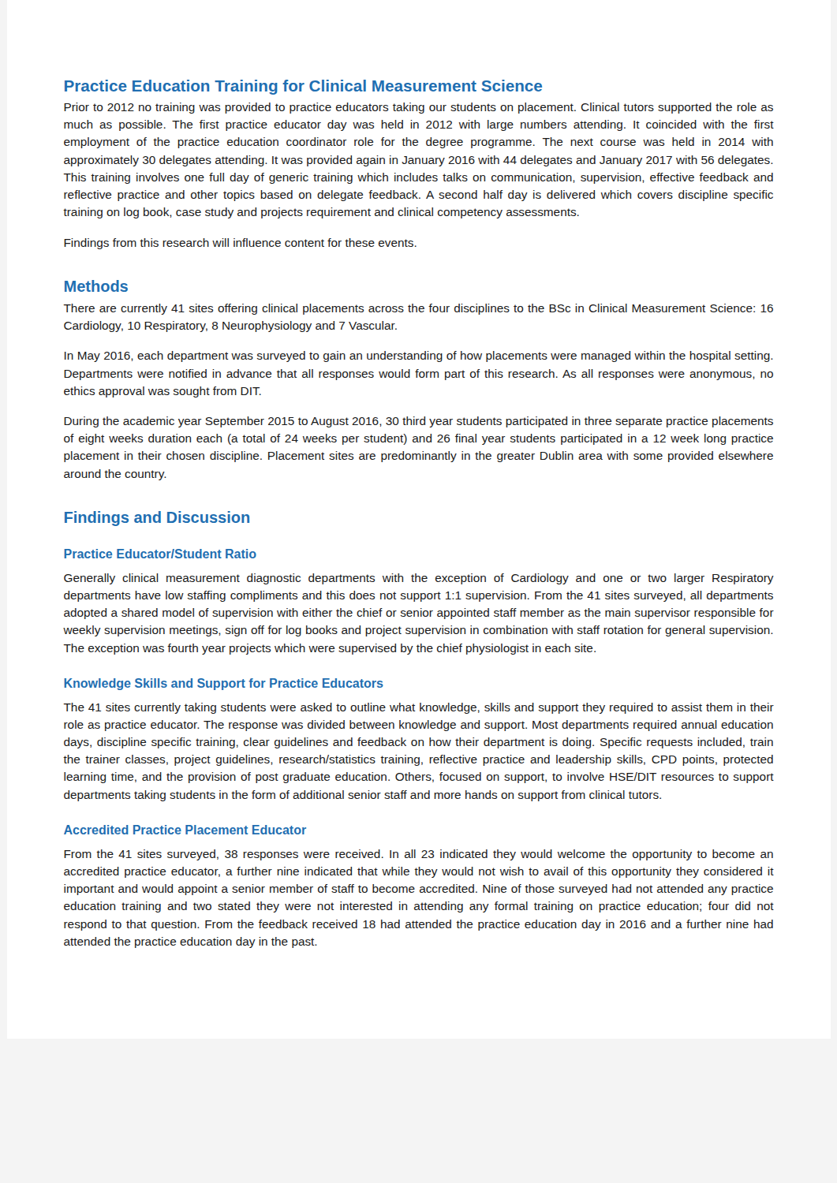Practice Education Training for Clinical Measurement Science
Prior to 2012 no training was provided to practice educators taking our students on placement. Clinical tutors supported the role as much as possible. The first practice educator day was held in 2012 with large numbers attending. It coincided with the first employment of the practice education coordinator role for the degree programme. The next course was held in 2014 with approximately 30 delegates attending. It was provided again in January 2016 with 44 delegates and January 2017 with 56 delegates. This training involves one full day of generic training which includes talks on communication, supervision, effective feedback and reflective practice and other topics based on delegate feedback. A second half day is delivered which covers discipline specific training on log book, case study and projects requirement and clinical competency assessments.
Findings from this research will influence content for these events.
Methods
There are currently 41 sites offering clinical placements across the four disciplines to the BSc in Clinical Measurement Science: 16 Cardiology, 10 Respiratory, 8 Neurophysiology and 7 Vascular.
In May 2016, each department was surveyed to gain an understanding of how placements were managed within the hospital setting. Departments were notified in advance that all responses would form part of this research. As all responses were anonymous, no ethics approval was sought from DIT.
During the academic year September 2015 to August 2016, 30 third year students participated in three separate practice placements of eight weeks duration each (a total of 24 weeks per student) and 26 final year students participated in a 12 week long practice placement in their chosen discipline. Placement sites are predominantly in the greater Dublin area with some provided elsewhere around the country.
Findings and Discussion
Practice Educator/Student Ratio
Generally clinical measurement diagnostic departments with the exception of Cardiology and one or two larger Respiratory departments have low staffing compliments and this does not support 1:1 supervision. From the 41 sites surveyed, all departments adopted a shared model of supervision with either the chief or senior appointed staff member as the main supervisor responsible for weekly supervision meetings, sign off for log books and project supervision in combination with staff rotation for general supervision. The exception was fourth year projects which were supervised by the chief physiologist in each site.
Knowledge Skills and Support for Practice Educators
The 41 sites currently taking students were asked to outline what knowledge, skills and support they required to assist them in their role as practice educator. The response was divided between knowledge and support. Most departments required annual education days, discipline specific training, clear guidelines and feedback on how their department is doing. Specific requests included, train the trainer classes, project guidelines, research/statistics training, reflective practice and leadership skills, CPD points, protected learning time, and the provision of post graduate education. Others, focused on support, to involve HSE/DIT resources to support departments taking students in the form of additional senior staff and more hands on support from clinical tutors.
Accredited Practice Placement Educator
From the 41 sites surveyed, 38 responses were received. In all 23 indicated they would welcome the opportunity to become an accredited practice educator, a further nine indicated that while they would not wish to avail of this opportunity they considered it important and would appoint a senior member of staff to become accredited. Nine of those surveyed had not attended any practice education training and two stated they were not interested in attending any formal training on practice education; four did not respond to that question. From the feedback received 18 had attended the practice education day in 2016 and a further nine had attended the practice education day in the past.